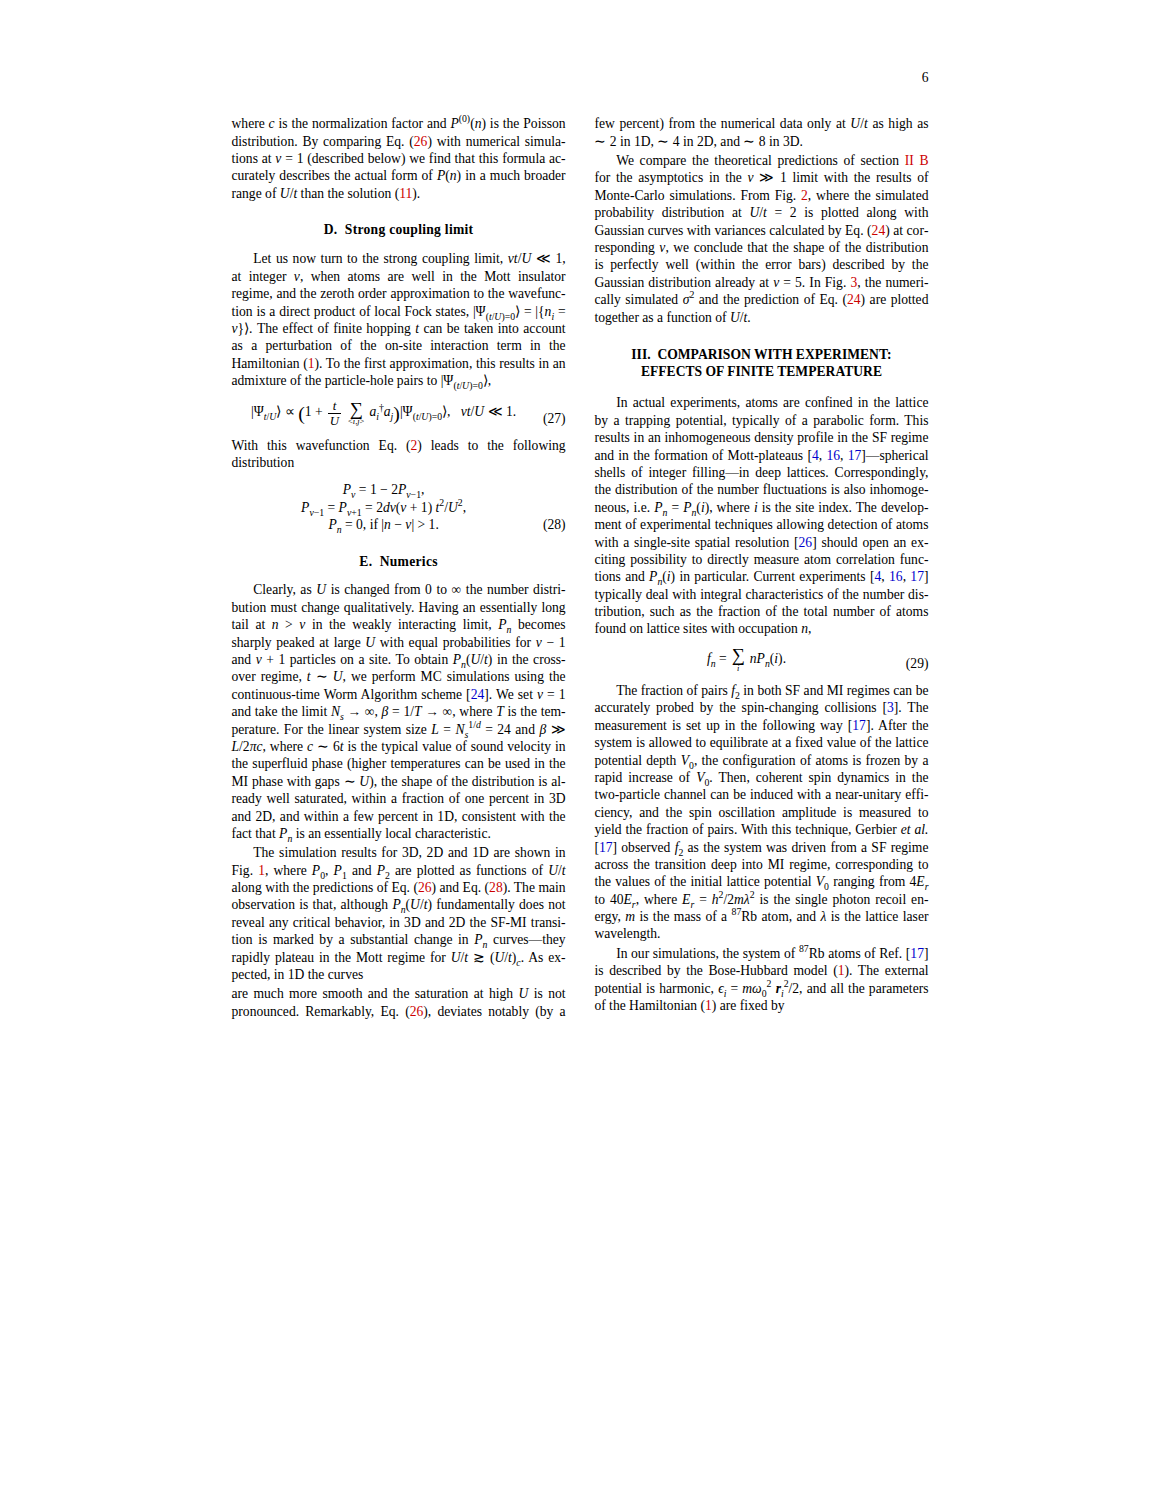6
where c is the normalization factor and P(0)(n) is the Poisson distribution. By comparing Eq. (26) with numerical simulations at ν = 1 (described below) we find that this formula accurately describes the actual form of P(n) in a much broader range of U/t than the solution (11).
D. Strong coupling limit
Let us now turn to the strong coupling limit, νt/U ≪ 1, at integer ν, when atoms are well in the Mott insulator regime, and the zeroth order approximation to the wavefunction is a direct product of local Fock states, |Ψ(t/U)=0⟩ = |{ni = ν}⟩. The effect of finite hopping t can be taken into account as a perturbation of the on-site interaction term in the Hamiltonian (1). To the first approximation, this results in an admixture of the particle-hole pairs to |Ψ(t/U)=0⟩,
|Ψt/U⟩ ∝ (1 + tU ∑<i,j> ai†aj)|Ψ(t/U)=0⟩, νt/U ≪ 1. (27)
With this wavefunction Eq. (2) leads to the following distribution
Pν = 1 − 2Pν−1, Pν−1 = Pν+1 = 2dν(ν + 1) t2/U2, Pn = 0, if |n − ν| > 1. (28)
E. Numerics
Clearly, as U is changed from 0 to ∞ the number distribution must change qualitatively. Having an essentially long tail at n > ν in the weakly interacting limit, Pn becomes sharply peaked at large U with equal probabilities for ν − 1 and ν + 1 particles on a site. To obtain Pn(U/t) in the crossover regime, t ∼ U, we perform MC simulations using the continuous-time Worm Algorithm scheme [24]. We set ν = 1 and take the limit Ns → ∞, β = 1/T → ∞, where T is the temperature. For the linear system size L = Ns1/d = 24 and β ≫ L/2πc, where c ∼ 6t is the typical value of sound velocity in the superfluid phase (higher temperatures can be used in the MI phase with gaps ∼ U), the shape of the distribution is already well saturated, within a fraction of one percent in 3D and 2D, and within a few percent in 1D, consistent with the fact that Pn is an essentially local characteristic.
The simulation results for 3D, 2D and 1D are shown in Fig. 1, where P0, P1 and P2 are plotted as functions of U/t along with the predictions of Eq. (26) and Eq. (28). The main observation is that, although Pn(U/t) fundamentally does not reveal any critical behavior, in 3D and 2D the SF-MI transition is marked by a substantial change in Pn curves—they rapidly plateau in the Mott regime for U/t ≳ (U/t)c. As expected, in 1D the curves
are much more smooth and the saturation at high U is not pronounced. Remarkably, Eq. (26), deviates notably (by a few percent) from the numerical data only at U/t as high as ∼ 2 in 1D, ∼ 4 in 2D, and ∼ 8 in 3D.
We compare the theoretical predictions of section II B for the asymptotics in the ν ≫ 1 limit with the results of Monte-Carlo simulations. From Fig. 2, where the simulated probability distribution at U/t = 2 is plotted along with Gaussian curves with variances calculated by Eq. (24) at corresponding ν, we conclude that the shape of the distribution is perfectly well (within the error bars) described by the Gaussian distribution already at ν = 5. In Fig. 3, the numerically simulated σ2 and the prediction of Eq. (24) are plotted together as a function of U/t.
III. COMPARISON WITH EXPERIMENT:
EFFECTS OF FINITE TEMPERATURE
In actual experiments, atoms are confined in the lattice by a trapping potential, typically of a parabolic form. This results in an inhomogeneous density profile in the SF regime and in the formation of Mott-plateaus [4, 16, 17]—spherical shells of integer filling—in deep lattices. Correspondingly, the distribution of the number fluctuations is also inhomogeneous, i.e. Pn = Pn(i), where i is the site index. The development of experimental techniques allowing detection of atoms with a single-site spatial resolution [26] should open an exciting possibility to directly measure atom correlation functions and Pn(i) in particular. Current experiments [4, 16, 17] typically deal with integral characteristics of the number distribution, such as the fraction of the total number of atoms found on lattice sites with occupation n,
fn = ∑i nPn(i). (29)
The fraction of pairs f2 in both SF and MI regimes can be accurately probed by the spin-changing collisions [3]. The measurement is set up in the following way [17]. After the system is allowed to equilibrate at a fixed value of the lattice potential depth V0, the configuration of atoms is frozen by a rapid increase of V0. Then, coherent spin dynamics in the two-particle channel can be induced with a near-unitary efficiency, and the spin oscillation amplitude is measured to yield the fraction of pairs. With this technique, Gerbier et al. [17] observed f2 as the system was driven from a SF regime across the transition deep into MI regime, corresponding to the values of the initial lattice potential V0 ranging from 4Er to 40Er, where Er = h2/2mλ2 is the single photon recoil energy, m is the mass of a 87Rb atom, and λ is the lattice laser wavelength.
In our simulations, the system of 87Rb atoms of Ref. [17] is described by the Bose-Hubbard model (1). The external potential is harmonic, ϵi = mω02 ri2/2, and all the parameters of the Hamiltonian (1) are fixed by